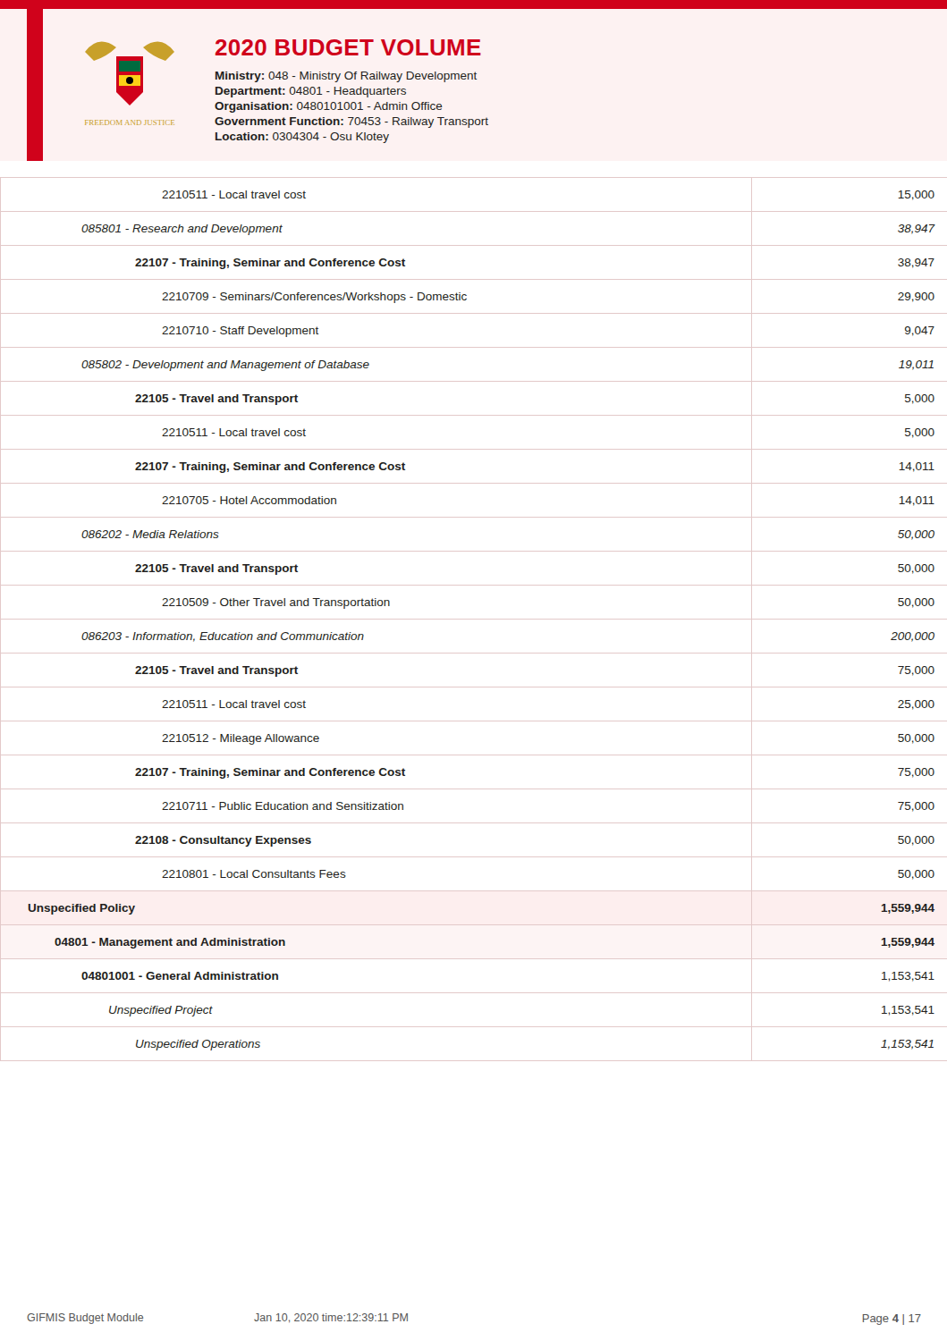2020 BUDGET VOLUME
Ministry: 048 - Ministry Of Railway Development
Department: 04801 - Headquarters
Organisation: 0480101001 - Admin Office
Government Function: 70453 - Railway Transport
Location: 0304304 - Osu Klotey
| 2210511 - Local travel cost | 15,000 |
| 085801 - Research and Development | 38,947 |
| 22107 - Training, Seminar and Conference Cost | 38,947 |
| 2210709 - Seminars/Conferences/Workshops - Domestic | 29,900 |
| 2210710 - Staff Development | 9,047 |
| 085802 - Development and Management of Database | 19,011 |
| 22105 - Travel and Transport | 5,000 |
| 2210511 - Local travel cost | 5,000 |
| 22107 - Training, Seminar and Conference Cost | 14,011 |
| 2210705 - Hotel Accommodation | 14,011 |
| 086202 - Media Relations | 50,000 |
| 22105 - Travel and Transport | 50,000 |
| 2210509 - Other Travel and Transportation | 50,000 |
| 086203 - Information, Education and Communication | 200,000 |
| 22105 - Travel and Transport | 75,000 |
| 2210511 - Local travel cost | 25,000 |
| 2210512 - Mileage Allowance | 50,000 |
| 22107 - Training, Seminar and Conference Cost | 75,000 |
| 2210711 - Public Education and Sensitization | 75,000 |
| 22108 - Consultancy Expenses | 50,000 |
| 2210801 - Local Consultants Fees | 50,000 |
| Unspecified Policy | 1,559,944 |
| 04801 - Management and Administration | 1,559,944 |
| 04801001 - General Administration | 1,153,541 |
| Unspecified Project | 1,153,541 |
| Unspecified Operations | 1,153,541 |
GIFMIS Budget Module Jan 10, 2020 time:12:39:11 PM Page 4 | 17